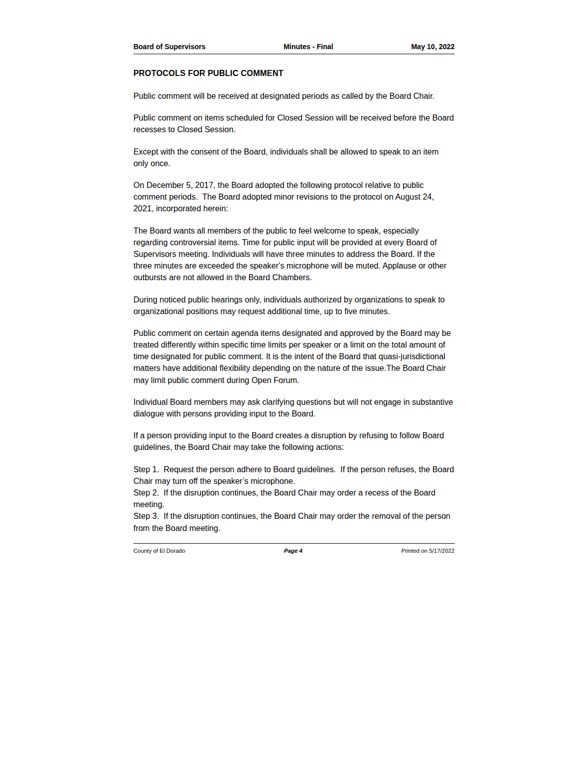Board of Supervisors
Minutes - Final
May 10, 2022
PROTOCOLS FOR PUBLIC COMMENT
Public comment will be received at designated periods as called by the Board Chair.
Public comment on items scheduled for Closed Session will be received before the Board recesses to Closed Session.
Except with the consent of the Board, individuals shall be allowed to speak to an item only once.
On December 5, 2017, the Board adopted the following protocol relative to public comment periods. The Board adopted minor revisions to the protocol on August 24, 2021, incorporated herein:
The Board wants all members of the public to feel welcome to speak, especially regarding controversial items. Time for public input will be provided at every Board of Supervisors meeting. Individuals will have three minutes to address the Board. If the three minutes are exceeded the speaker's microphone will be muted. Applause or other outbursts are not allowed in the Board Chambers.
During noticed public hearings only, individuals authorized by organizations to speak to organizational positions may request additional time, up to five minutes.
Public comment on certain agenda items designated and approved by the Board may be treated differently within specific time limits per speaker or a limit on the total amount of time designated for public comment. It is the intent of the Board that quasi-jurisdictional matters have additional flexibility depending on the nature of the issue.The Board Chair may limit public comment during Open Forum.
Individual Board members may ask clarifying questions but will not engage in substantive dialogue with persons providing input to the Board.
If a person providing input to the Board creates a disruption by refusing to follow Board guidelines, the Board Chair may take the following actions:
Step 1. Request the person adhere to Board guidelines. If the person refuses, the Board Chair may turn off the speaker’s microphone.
Step 2. If the disruption continues, the Board Chair may order a recess of the Board meeting.
Step 3. If the disruption continues, the Board Chair may order the removal of the person from the Board meeting.
County of El Dorado
Page 4
Printed on 5/17/2022